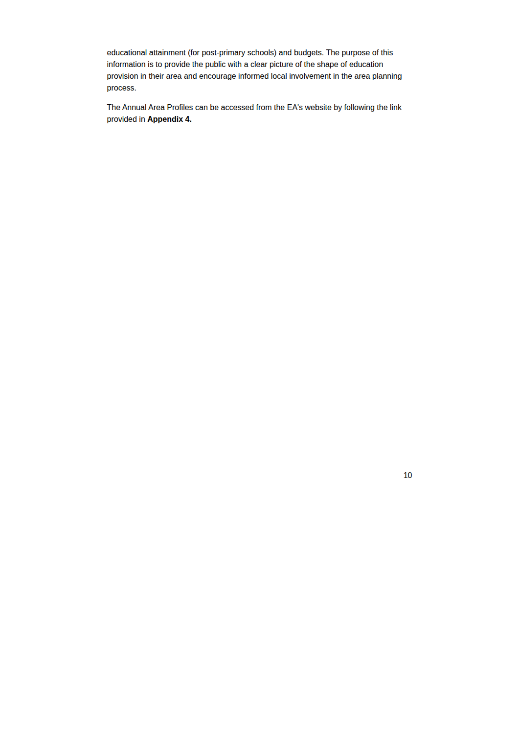educational attainment (for post-primary schools) and budgets. The purpose of this information is to provide the public with a clear picture of the shape of education provision in their area and encourage informed local involvement in the area planning process.
The Annual Area Profiles can be accessed from the EA's website by following the link provided in Appendix 4.
10